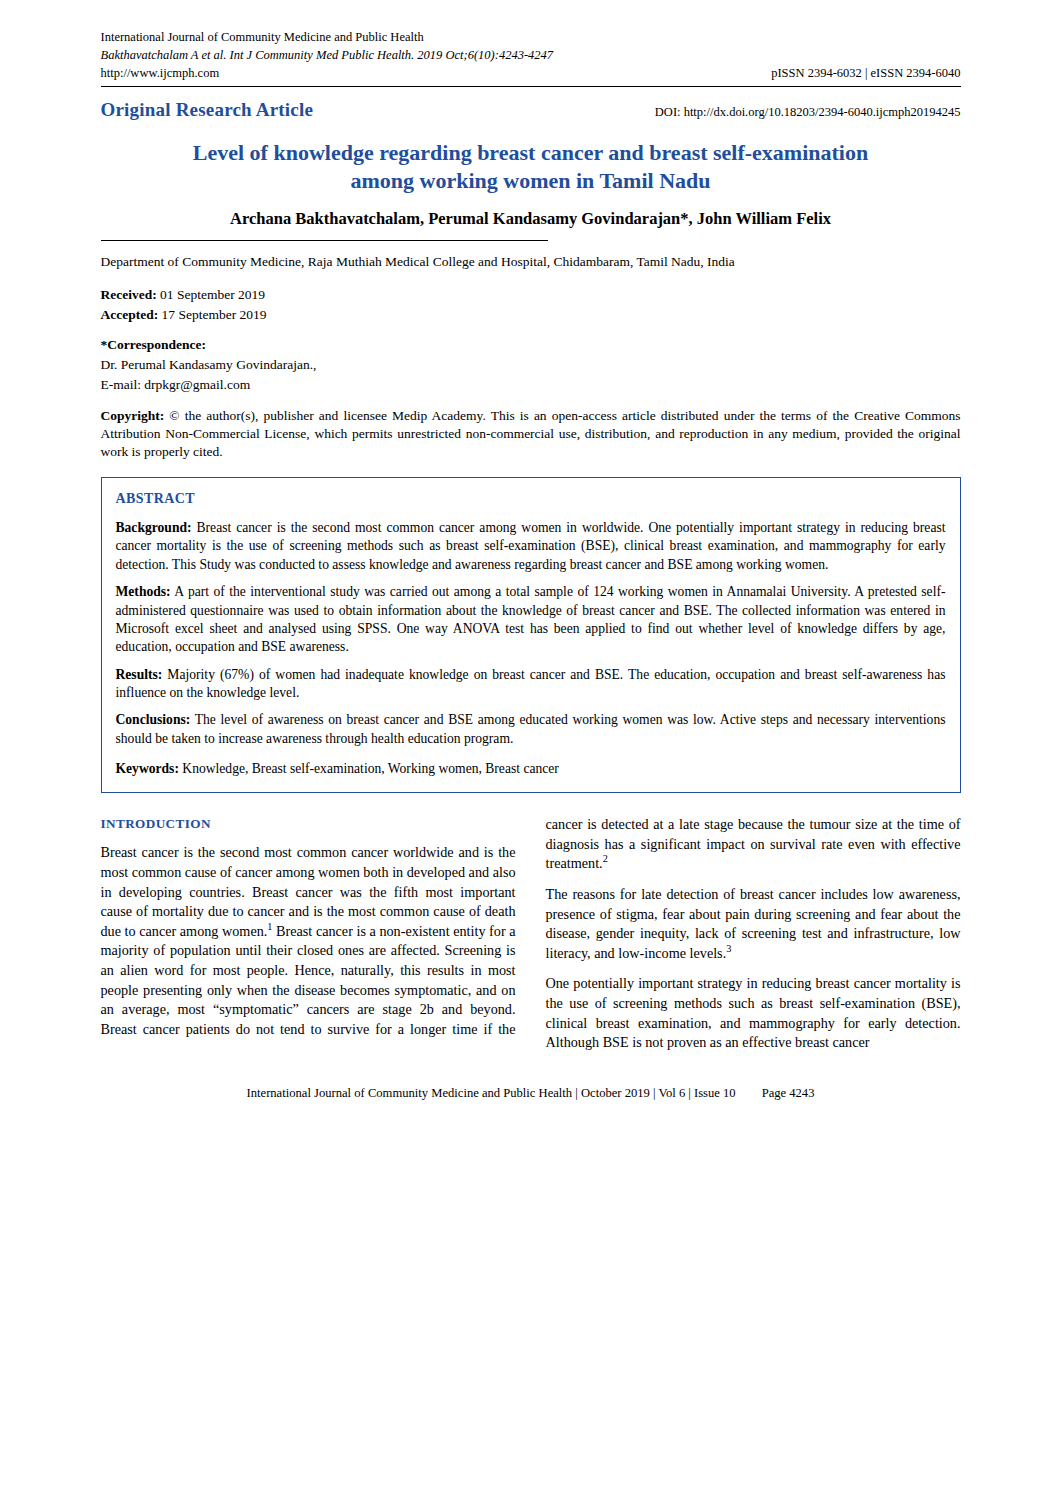International Journal of Community Medicine and Public Health
Bakthavatchalam A et al. Int J Community Med Public Health. 2019 Oct;6(10):4243-4247
http://www.ijcmph.com pISSN 2394-6032 | eISSN 2394-6040
Original Research Article
DOI: http://dx.doi.org/10.18203/2394-6040.ijcmph20194245
Level of knowledge regarding breast cancer and breast self-examination
among working women in Tamil Nadu
Archana Bakthavatchalam, Perumal Kandasamy Govindarajan*, John William Felix
Department of Community Medicine, Raja Muthiah Medical College and Hospital, Chidambaram, Tamil Nadu, India
Received: 01 September 2019
Accepted: 17 September 2019
*Correspondence:
Dr. Perumal Kandasamy Govindarajan.,
E-mail: drpkgr@gmail.com
Copyright: © the author(s), publisher and licensee Medip Academy. This is an open-access article distributed under the terms of the Creative Commons Attribution Non-Commercial License, which permits unrestricted non-commercial use, distribution, and reproduction in any medium, provided the original work is properly cited.
ABSTRACT
Background: Breast cancer is the second most common cancer among women in worldwide. One potentially important strategy in reducing breast cancer mortality is the use of screening methods such as breast self-examination (BSE), clinical breast examination, and mammography for early detection. This Study was conducted to assess knowledge and awareness regarding breast cancer and BSE among working women.
Methods: A part of the interventional study was carried out among a total sample of 124 working women in Annamalai University. A pretested self-administered questionnaire was used to obtain information about the knowledge of breast cancer and BSE. The collected information was entered in Microsoft excel sheet and analysed using SPSS. One way ANOVA test has been applied to find out whether level of knowledge differs by age, education, occupation and BSE awareness.
Results: Majority (67%) of women had inadequate knowledge on breast cancer and BSE. The education, occupation and breast self-awareness has influence on the knowledge level.
Conclusions: The level of awareness on breast cancer and BSE among educated working women was low. Active steps and necessary interventions should be taken to increase awareness through health education program.
Keywords: Knowledge, Breast self-examination, Working women, Breast cancer
INTRODUCTION
Breast cancer is the second most common cancer worldwide and is the most common cause of cancer among women both in developed and also in developing countries. Breast cancer was the fifth most important cause of mortality due to cancer and is the most common cause of death due to cancer among women.1 Breast cancer is a non-existent entity for a majority of population until their closed ones are affected. Screening is an alien word for most people. Hence, naturally, this results in most people presenting only when the disease becomes symptomatic, and on an average, most “symptomatic” cancers are stage 2b and beyond. Breast cancer patients do not tend to survive for a longer time if the cancer is detected at a late stage because the tumour size at the time of diagnosis has a significant impact on survival rate even with effective treatment.2
The reasons for late detection of breast cancer includes low awareness, presence of stigma, fear about pain during screening and fear about the disease, gender inequity, lack of screening test and infrastructure, low literacy, and low‑income levels.3
One potentially important strategy in reducing breast cancer mortality is the use of screening methods such as breast self-examination (BSE), clinical breast examination, and mammography for early detection. Although BSE is not proven as an effective breast cancer
International Journal of Community Medicine and Public Health | October 2019 | Vol 6 | Issue 10Page 4243